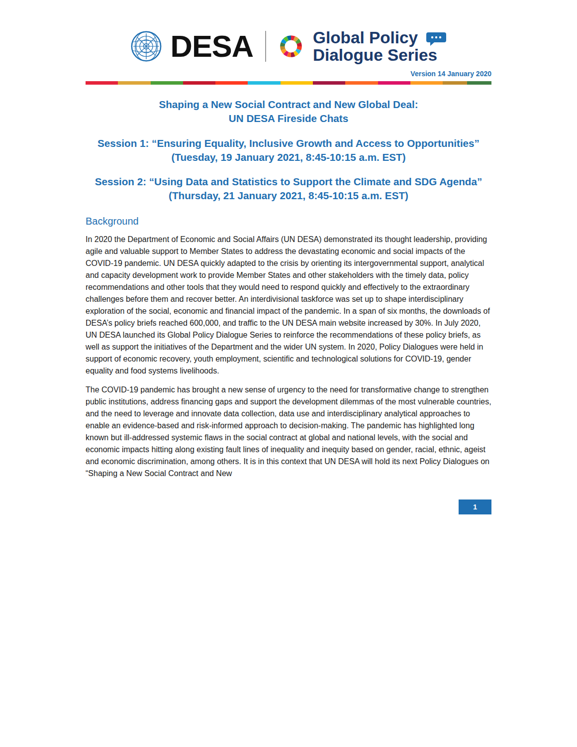DESA
Global Policy Dialogue Series
Version 14 January 2020
Shaping a New Social Contract and New Global Deal:
UN DESA Fireside Chats
Session 1: “Ensuring Equality, Inclusive Growth and Access to Opportunities” (Tuesday, 19 January 2021, 8:45-10:15 a.m. EST)
Session 2: “Using Data and Statistics to Support the Climate and SDG Agenda” (Thursday, 21 January 2021, 8:45-10:15 a.m. EST)
Background
In 2020 the Department of Economic and Social Affairs (UN DESA) demonstrated its thought leadership, providing agile and valuable support to Member States to address the devastating economic and social impacts of the COVID-19 pandemic. UN DESA quickly adapted to the crisis by orienting its intergovernmental support, analytical and capacity development work to provide Member States and other stakeholders with the timely data, policy recommendations and other tools that they would need to respond quickly and effectively to the extraordinary challenges before them and recover better. An interdivisional taskforce was set up to shape interdisciplinary exploration of the social, economic and financial impact of the pandemic. In a span of six months, the downloads of DESA’s policy briefs reached 600,000, and traffic to the UN DESA main website increased by 30%. In July 2020, UN DESA launched its Global Policy Dialogue Series to reinforce the recommendations of these policy briefs, as well as support the initiatives of the Department and the wider UN system. In 2020, Policy Dialogues were held in support of economic recovery, youth employment, scientific and technological solutions for COVID-19, gender equality and food systems livelihoods.
The COVID-19 pandemic has brought a new sense of urgency to the need for transformative change to strengthen public institutions, address financing gaps and support the development dilemmas of the most vulnerable countries, and the need to leverage and innovate data collection, data use and interdisciplinary analytical approaches to enable an evidence-based and risk-informed approach to decision-making. The pandemic has highlighted long known but ill-addressed systemic flaws in the social contract at global and national levels, with the social and economic impacts hitting along existing fault lines of inequality and inequity based on gender, racial, ethnic, ageist and economic discrimination, among others. It is in this context that UN DESA will hold its next Policy Dialogues on “Shaping a New Social Contract and New
1